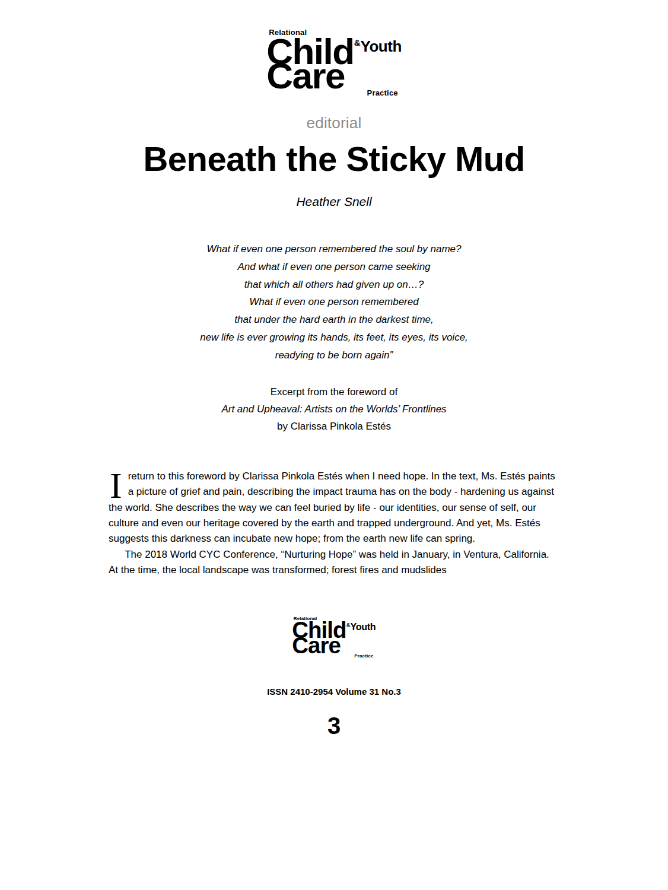Relational Child&Youth Care Practice
editorial
Beneath the Sticky Mud
Heather Snell
What if even one person remembered the soul by name?
And what if even one person came seeking
that which all others had given up on…?
What if even one person remembered
that under the hard earth in the darkest time,
new life is ever growing its hands, its feet, its eyes, its voice,
readying to be born again”
Excerpt from the foreword of
Art and Upheaval: Artists on the Worlds’ Frontlines
by Clarissa Pinkola Estés
I return to this foreword by Clarissa Pinkola Estés when I need hope. In the text, Ms. Estés paints a picture of grief and pain, describing the impact trauma has on the body - hardening us against the world. She describes the way we can feel buried by life - our identities, our sense of self, our culture and even our heritage covered by the earth and trapped underground. And yet, Ms. Estés suggests this darkness can incubate new hope; from the earth new life can spring.
The 2018 World CYC Conference, “Nurturing Hope” was held in January, in Ventura, California. At the time, the local landscape was transformed; forest fires and mudslides
Relational Child&Youth Care Practice
ISSN 2410-2954 Volume 31 No.3
3